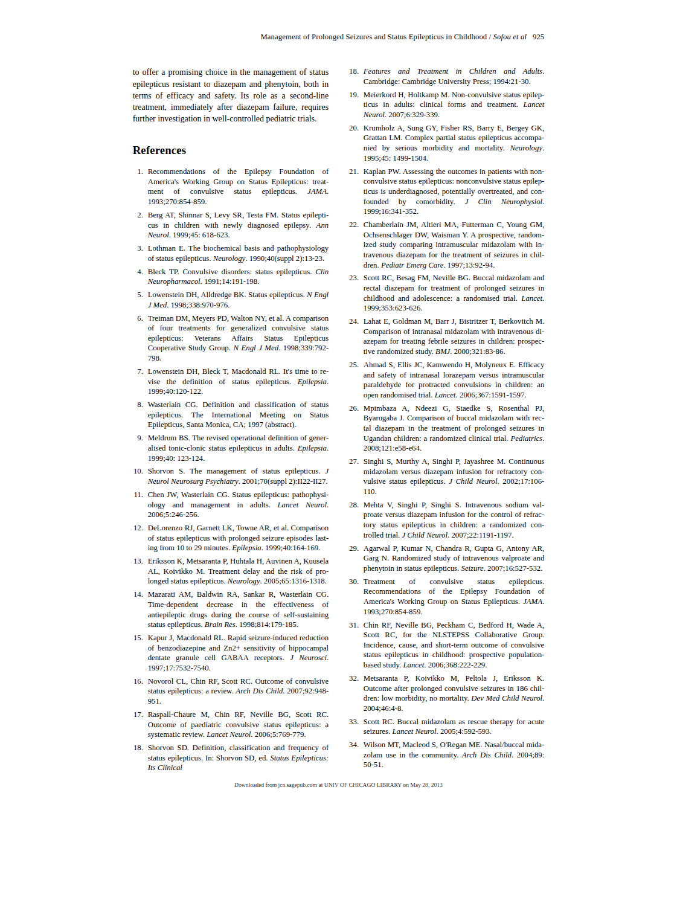Management of Prolonged Seizures and Status Epilepticus in Childhood / Sofou et al 925
to offer a promising choice in the management of status epilepticus resistant to diazepam and phenytoin, both in terms of efficacy and safety. Its role as a second-line treatment, immediately after diazepam failure, requires further investigation in well-controlled pediatric trials.
References
Recommendations of the Epilepsy Foundation of America's Working Group on Status Epilepticus: treatment of convulsive status epilepticus. JAMA. 1993;270:854-859.
Berg AT, Shinnar S, Levy SR, Testa FM. Status epilepticus in children with newly diagnosed epilepsy. Ann Neurol. 1999;45: 618-623.
Lothman E. The biochemical basis and pathophysiology of status epilepticus. Neurology. 1990;40(suppl 2):13-23.
Bleck TP. Convulsive disorders: status epilepticus. Clin Neuropharmacol. 1991;14:191-198.
Lowenstein DH, Alldredge BK. Status epilepticus. N Engl J Med. 1998;338:970-976.
Treiman DM, Meyers PD, Walton NY, et al. A comparison of four treatments for generalized convulsive status epilepticus: Veterans Affairs Status Epilepticus Cooperative Study Group. N Engl J Med. 1998;339:792-798.
Lowenstein DH, Bleck T, Macdonald RL. It's time to revise the definition of status epilepticus. Epilepsia. 1999;40:120-122.
Wasterlain CG. Definition and classification of status epilepticus. The International Meeting on Status Epilepticus, Santa Monica, CA; 1997 (abstract).
Meldrum BS. The revised operational definition of generalised tonic-clonic status epilepticus in adults. Epilepsia. 1999;40: 123-124.
Shorvon S. The management of status epilepticus. J Neurol Neurosurg Psychiatry. 2001;70(suppl 2):II22-II27.
Chen JW, Wasterlain CG. Status epilepticus: pathophysiology and management in adults. Lancet Neurol. 2006;5:246-256.
DeLorenzo RJ, Garnett LK, Towne AR, et al. Comparison of status epilepticus with prolonged seizure episodes lasting from 10 to 29 minutes. Epilepsia. 1999;40:164-169.
Eriksson K, Metsaranta P, Huhtala H, Auvinen A, Kuusela AL, Koivikko M. Treatment delay and the risk of prolonged status epilepticus. Neurology. 2005;65:1316-1318.
Mazarati AM, Baldwin RA, Sankar R, Wasterlain CG. Time-dependent decrease in the effectiveness of antiepileptic drugs during the course of self-sustaining status epilepticus. Brain Res. 1998;814:179-185.
Kapur J, Macdonald RL. Rapid seizure-induced reduction of benzodiazepine and Zn2+ sensitivity of hippocampal dentate granule cell GABAA receptors. J Neurosci. 1997;17:7532-7540.
Novorol CL, Chin RF, Scott RC. Outcome of convulsive status epilepticus: a review. Arch Dis Child. 2007;92:948-951.
Raspall-Chaure M, Chin RF, Neville BG, Scott RC. Outcome of paediatric convulsive status epilepticus: a systematic review. Lancet Neurol. 2006;5:769-779.
Shorvon SD. Definition, classification and frequency of status epilepticus. In: Shorvon SD, ed. Status Epilepticus: Its Clinical
Features and Treatment in Children and Adults. Cambridge: Cambridge University Press; 1994:21-30.
Meierkord H, Holtkamp M. Non-convulsive status epilepticus in adults: clinical forms and treatment. Lancet Neurol. 2007;6:329-339.
Krumholz A, Sung GY, Fisher RS, Barry E, Bergey GK, Grattan LM. Complex partial status epilepticus accompanied by serious morbidity and mortality. Neurology. 1995;45: 1499-1504.
Kaplan PW. Assessing the outcomes in patients with nonconvulsive status epilepticus: nonconvulsive status epilepticus is underdiagnosed, potentially overtreated, and confounded by comorbidity. J Clin Neurophysiol. 1999;16:341-352.
Chamberlain JM, Altieri MA, Futterman C, Young GM, Ochsenschlager DW, Waisman Y. A prospective, randomized study comparing intramuscular midazolam with intravenous diazepam for the treatment of seizures in children. Pediatr Emerg Care. 1997;13:92-94.
Scott RC, Besag FM, Neville BG. Buccal midazolam and rectal diazepam for treatment of prolonged seizures in childhood and adolescence: a randomised trial. Lancet. 1999;353:623-626.
Lahat E, Goldman M, Barr J, Bistritzer T, Berkovitch M. Comparison of intranasal midazolam with intravenous diazepam for treating febrile seizures in children: prospective randomized study. BMJ. 2000;321:83-86.
Ahmad S, Ellis JC, Kamwendo H, Molyneux E. Efficacy and safety of intranasal lorazepam versus intramuscular paraldehyde for protracted convulsions in children: an open randomised trial. Lancet. 2006;367:1591-1597.
Mpimbaza A, Ndeezi G, Staedke S, Rosenthal PJ, Byarugaba J. Comparison of buccal midazolam with rectal diazepam in the treatment of prolonged seizures in Ugandan children: a randomized clinical trial. Pediatrics. 2008;121:e58-e64.
Singhi S, Murthy A, Singhi P, Jayashree M. Continuous midazolam versus diazepam infusion for refractory convulsive status epilepticus. J Child Neurol. 2002;17:106-110.
Mehta V, Singhi P, Singhi S. Intravenous sodium valproate versus diazepam infusion for the control of refractory status epilepticus in children: a randomized controlled trial. J Child Neurol. 2007;22:1191-1197.
Agarwal P, Kumar N, Chandra R, Gupta G, Antony AR, Garg N. Randomized study of intravenous valproate and phenytoin in status epilepticus. Seizure. 2007;16:527-532.
Treatment of convulsive status epilepticus. Recommendations of the Epilepsy Foundation of America's Working Group on Status Epilepticus. JAMA. 1993;270:854-859.
Chin RF, Neville BG, Peckham C, Bedford H, Wade A, Scott RC, for the NLSTEPSS Collaborative Group. Incidence, cause, and short-term outcome of convulsive status epilepticus in childhood: prospective population-based study. Lancet. 2006;368:222-229.
Metsaranta P, Koivikko M, Peltola J, Eriksson K. Outcome after prolonged convulsive seizures in 186 children: low morbidity, no mortality. Dev Med Child Neurol. 2004;46:4-8.
Scott RC. Buccal midazolam as rescue therapy for acute seizures. Lancet Neurol. 2005;4:592-593.
Wilson MT, Macleod S, O'Regan ME. Nasal/buccal midazolam use in the community. Arch Dis Child. 2004;89: 50-51.
Downloaded from jcn.sagepub.com at UNIV OF CHICAGO LIBRARY on May 28, 2013